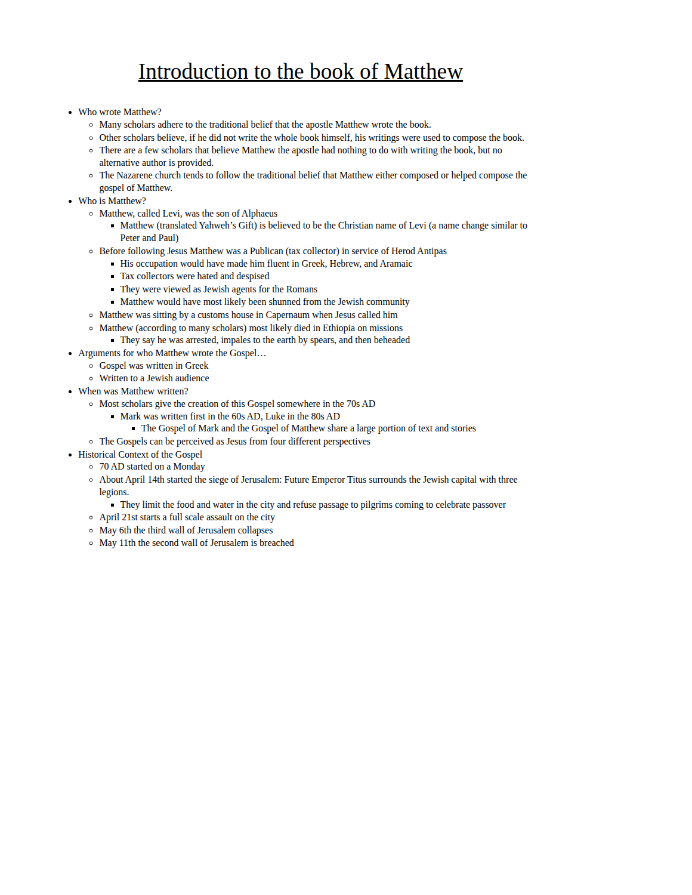Introduction to the book of Matthew
Who wrote Matthew?
Many scholars adhere to the traditional belief that the apostle Matthew wrote the book.
Other scholars believe, if he did not write the whole book himself, his writings were used to compose the book.
There are a few scholars that believe Matthew the apostle had nothing to do with writing the book, but no alternative author is provided.
The Nazarene church tends to follow the traditional belief that Matthew either composed or helped compose the gospel of Matthew.
Who is Matthew?
Matthew, called Levi, was the son of Alphaeus
Matthew (translated Yahweh’s Gift) is believed to be the Christian name of Levi (a name change similar to Peter and Paul)
Before following Jesus Matthew was a Publican (tax collector) in service of Herod Antipas
His occupation would have made him fluent in Greek, Hebrew, and Aramaic
Tax collectors were hated and despised
They were viewed as Jewish agents for the Romans
Matthew would have most likely been shunned from the Jewish community
Matthew was sitting by a customs house in Capernaum when Jesus called him
Matthew (according to many scholars) most likely died in Ethiopia on missions
They say he was arrested, impales to the earth by spears, and then beheaded
Arguments for who Matthew wrote the Gospel…
Gospel was written in Greek
Written to a Jewish audience
When was Matthew written?
Most scholars give the creation of this Gospel somewhere in the 70s AD
Mark was written first in the 60s AD, Luke in the 80s AD
The Gospel of Mark and the Gospel of Matthew share a large portion of text and stories
The Gospels can be perceived as Jesus from four different perspectives
Historical Context of the Gospel
70 AD started on a Monday
About April 14th started the siege of Jerusalem: Future Emperor Titus surrounds the Jewish capital with three legions.
They limit the food and water in the city and refuse passage to pilgrims coming to celebrate passover
April 21st starts a full scale assault on the city
May 6th the third wall of Jerusalem collapses
May 11th the second wall of Jerusalem is breached